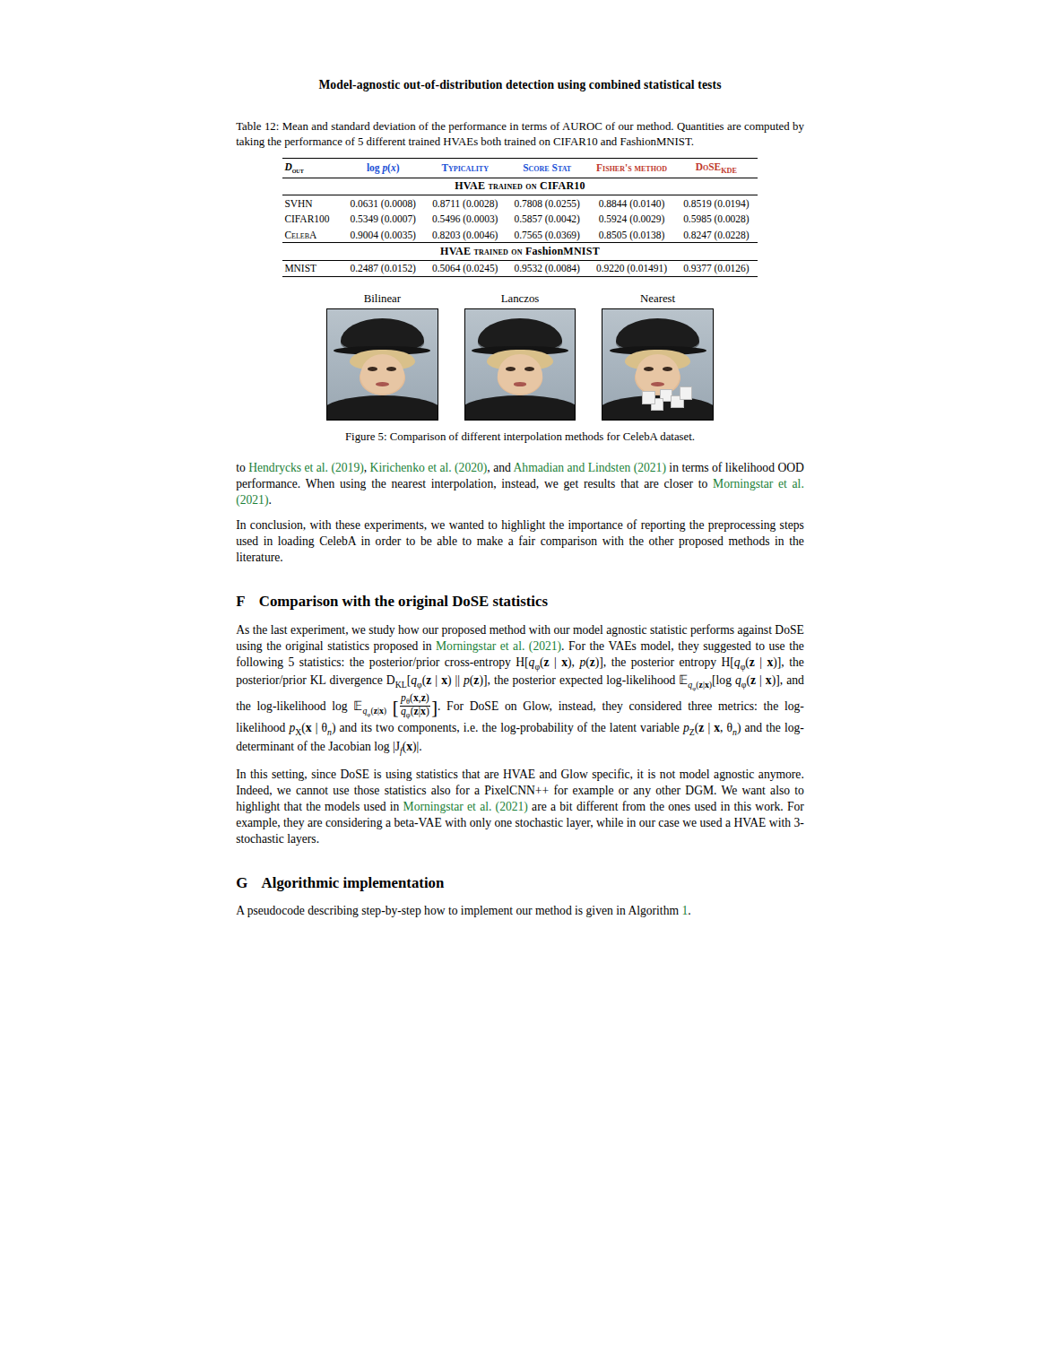Model-agnostic out-of-distribution detection using combined statistical tests
Table 12: Mean and standard deviation of the performance in terms of AUROC of our method. Quantities are computed by taking the performance of 5 different trained HVAEs both trained on CIFAR10 and FashionMNIST.
| D out | log p ( x ) | Typicality | Score Stat | Fisher's method | D o SE KDE |
| --- | --- | --- | --- | --- | --- |
| HVAE trained on CIFAR10 |
| SVHN | 0.0631 (0.0008) | 0.8711 (0.0028) | 0.7808 (0.0255) | 0.8844 (0.0140) | 0.8519 (0.0194) |
| CIFAR100 | 0.5349 (0.0007) | 0.5496 (0.0003) | 0.5857 (0.0042) | 0.5924 (0.0029) | 0.5985 (0.0028) |
| CelebA | 0.9004 (0.0035) | 0.8203 (0.0046) | 0.7565 (0.0369) | 0.8505 (0.0138) | 0.8247 (0.0228) |
| HVAE trained on FashionMNIST |
| MNIST | 0.2487 (0.0152) | 0.5064 (0.0245) | 0.9532 (0.0084) | 0.9220 (0.01491) | 0.9377 (0.0126) |
Bilinear
Lanczos
Nearest
Figure 5: Comparison of different interpolation methods for CelebA dataset.
to Hendrycks et al. (2019), Kirichenko et al. (2020), and Ahmadian and Lindsten (2021) in terms of likelihood OOD performance. When using the nearest interpolation, instead, we get results that are closer to Morningstar et al. (2021).
In conclusion, with these experiments, we wanted to highlight the importance of reporting the preprocessing steps used in loading CelebA in order to be able to make a fair comparison with the other proposed methods in the literature.
FComparison with the original DoSE statistics
As the last experiment, we study how our proposed method with our model agnostic statistic performs against DoSE using the original statistics proposed in Morningstar et al. (2021). For the VAEs model, they suggested to use the following 5 statistics: the posterior/prior cross-entropy H[qφ(z | x), p(z)], the posterior entropy H[qφ(z | x)], the posterior/prior KL divergence DKL[qφ(z | x) || p(z)], the posterior expected log-likelihood 𝔼qφ(z|x)[log qφ(z | x)], and the log-likelihood log 𝔼qφ(z|x) [pθ(x,z) qφ(z|x)]. For DoSE on Glow, instead, they considered three metrics: the log-likelihood pX(x | θn) and its two components, i.e. the log-probability of the latent variable pZ(z | x, θn) and the log-determinant of the Jacobian log |Jf(x)|.
In this setting, since DoSE is using statistics that are HVAE and Glow specific, it is not model agnostic anymore. Indeed, we cannot use those statistics also for a PixelCNN++ for example or any other DGM. We want also to highlight that the models used in Morningstar et al. (2021) are a bit different from the ones used in this work. For example, they are considering a beta-VAE with only one stochastic layer, while in our case we used a HVAE with 3-stochastic layers.
GAlgorithmic implementation
A pseudocode describing step-by-step how to implement our method is given in Algorithm 1.